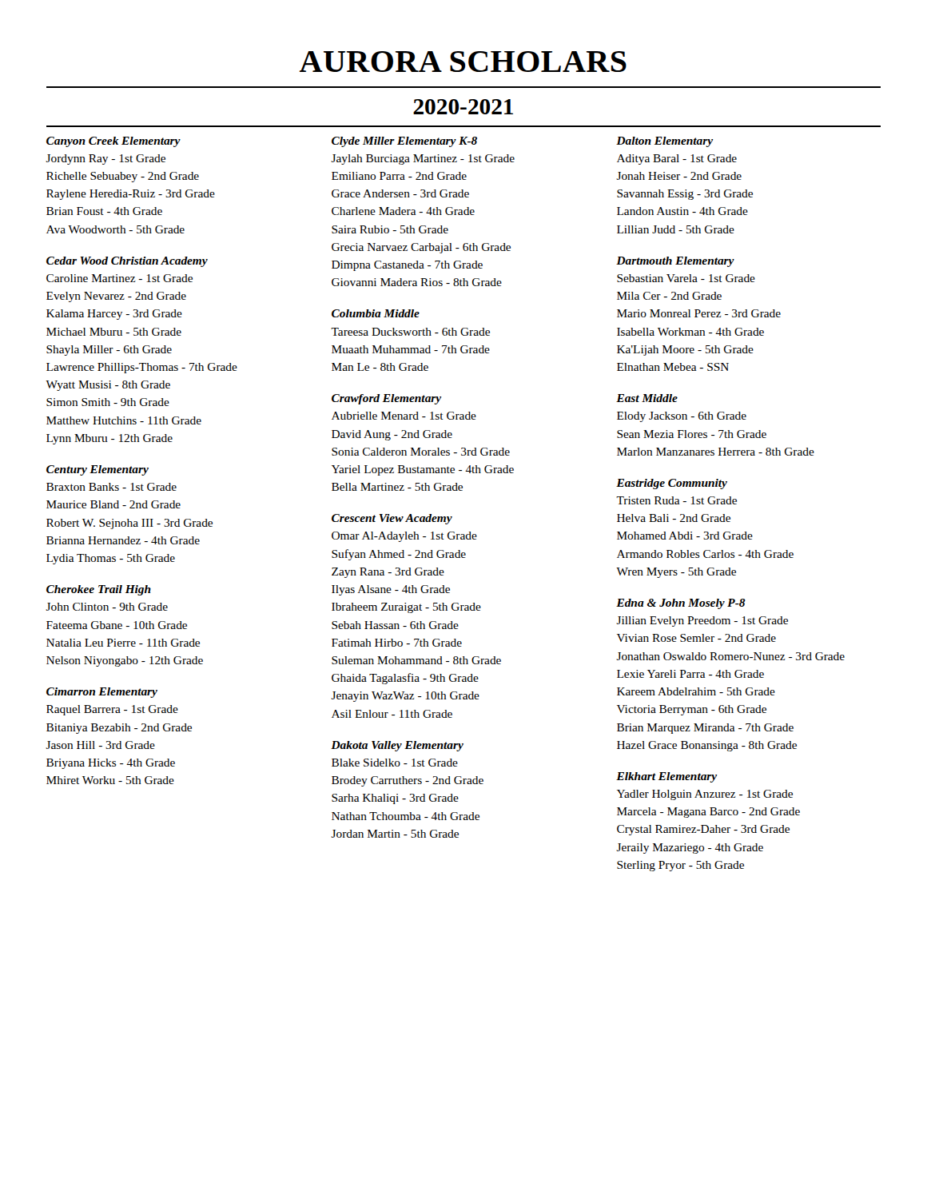AURORA SCHOLARS
2020-2021
Canyon Creek Elementary
Jordynn Ray - 1st Grade
Richelle Sebuabey - 2nd Grade
Raylene Heredia-Ruiz - 3rd Grade
Brian Foust - 4th Grade
Ava Woodworth - 5th Grade
Cedar Wood Christian Academy
Caroline Martinez - 1st Grade
Evelyn Nevarez - 2nd Grade
Kalama Harcey - 3rd Grade
Michael Mburu - 5th Grade
Shayla Miller - 6th Grade
Lawrence Phillips-Thomas - 7th Grade
Wyatt Musisi - 8th Grade
Simon Smith - 9th Grade
Matthew Hutchins - 11th Grade
Lynn Mburu - 12th Grade
Century Elementary
Braxton Banks - 1st Grade
Maurice Bland - 2nd Grade
Robert W. Sejnoha III - 3rd Grade
Brianna Hernandez - 4th Grade
Lydia Thomas - 5th Grade
Cherokee Trail High
John Clinton - 9th Grade
Fateema Gbane - 10th Grade
Natalia Leu Pierre - 11th Grade
Nelson Niyongabo - 12th Grade
Cimarron Elementary
Raquel Barrera - 1st Grade
Bitaniya Bezabih - 2nd Grade
Jason Hill - 3rd Grade
Briyana Hicks - 4th Grade
Mhiret Worku - 5th Grade
Clyde Miller Elementary K-8
Jaylah Burciaga Martinez - 1st Grade
Emiliano Parra - 2nd Grade
Grace Andersen - 3rd Grade
Charlene Madera - 4th Grade
Saira Rubio - 5th Grade
Grecia Narvaez Carbajal - 6th Grade
Dimpna Castaneda - 7th Grade
Giovanni Madera Rios - 8th Grade
Columbia Middle
Tareesa Ducksworth - 6th Grade
Muaath Muhammad - 7th Grade
Man Le - 8th Grade
Crawford Elementary
Aubrielle Menard - 1st Grade
David Aung - 2nd Grade
Sonia Calderon Morales - 3rd Grade
Yariel Lopez Bustamante - 4th Grade
Bella Martinez - 5th Grade
Crescent View Academy
Omar Al-Adayleh - 1st Grade
Sufyan Ahmed - 2nd Grade
Zayn Rana - 3rd Grade
Ilyas Alsane - 4th Grade
Ibraheem Zuraigat - 5th Grade
Sebah Hassan - 6th Grade
Fatimah Hirbo - 7th Grade
Suleman Mohammand - 8th Grade
Ghaida Tagalasfia - 9th Grade
Jenayin WazWaz - 10th Grade
Asil Enlour - 11th Grade
Dakota Valley Elementary
Blake Sidelko - 1st Grade
Brodey Carruthers - 2nd Grade
Sarha Khaliqi - 3rd Grade
Nathan Tchoumba - 4th Grade
Jordan Martin - 5th Grade
Dalton Elementary
Aditya Baral - 1st Grade
Jonah Heiser - 2nd Grade
Savannah Essig - 3rd Grade
Landon Austin - 4th Grade
Lillian Judd - 5th Grade
Dartmouth Elementary
Sebastian Varela - 1st Grade
Mila Cer - 2nd Grade
Mario Monreal Perez - 3rd Grade
Isabella Workman - 4th Grade
Ka'Lijah Moore - 5th Grade
Elnathan Mebea - SSN
East Middle
Elody Jackson - 6th Grade
Sean Mezia Flores - 7th Grade
Marlon Manzanares Herrera - 8th Grade
Eastridge Community
Tristen Ruda - 1st Grade
Helva Bali - 2nd Grade
Mohamed Abdi - 3rd Grade
Armando Robles Carlos - 4th Grade
Wren Myers - 5th Grade
Edna & John Mosely P-8
Jillian Evelyn Preedom - 1st Grade
Vivian Rose Semler - 2nd Grade
Jonathan Oswaldo Romero-Nunez - 3rd Grade
Lexie Yareli Parra - 4th Grade
Kareem Abdelrahim - 5th Grade
Victoria Berryman - 6th Grade
Brian Marquez Miranda - 7th Grade
Hazel Grace Bonansinga - 8th Grade
Elkhart Elementary
Yadler Holguin Anzurez - 1st Grade
Marcela - Magana Barco - 2nd Grade
Crystal Ramirez-Daher - 3rd Grade
Jeraily Mazariego - 4th Grade
Sterling Pryor - 5th Grade